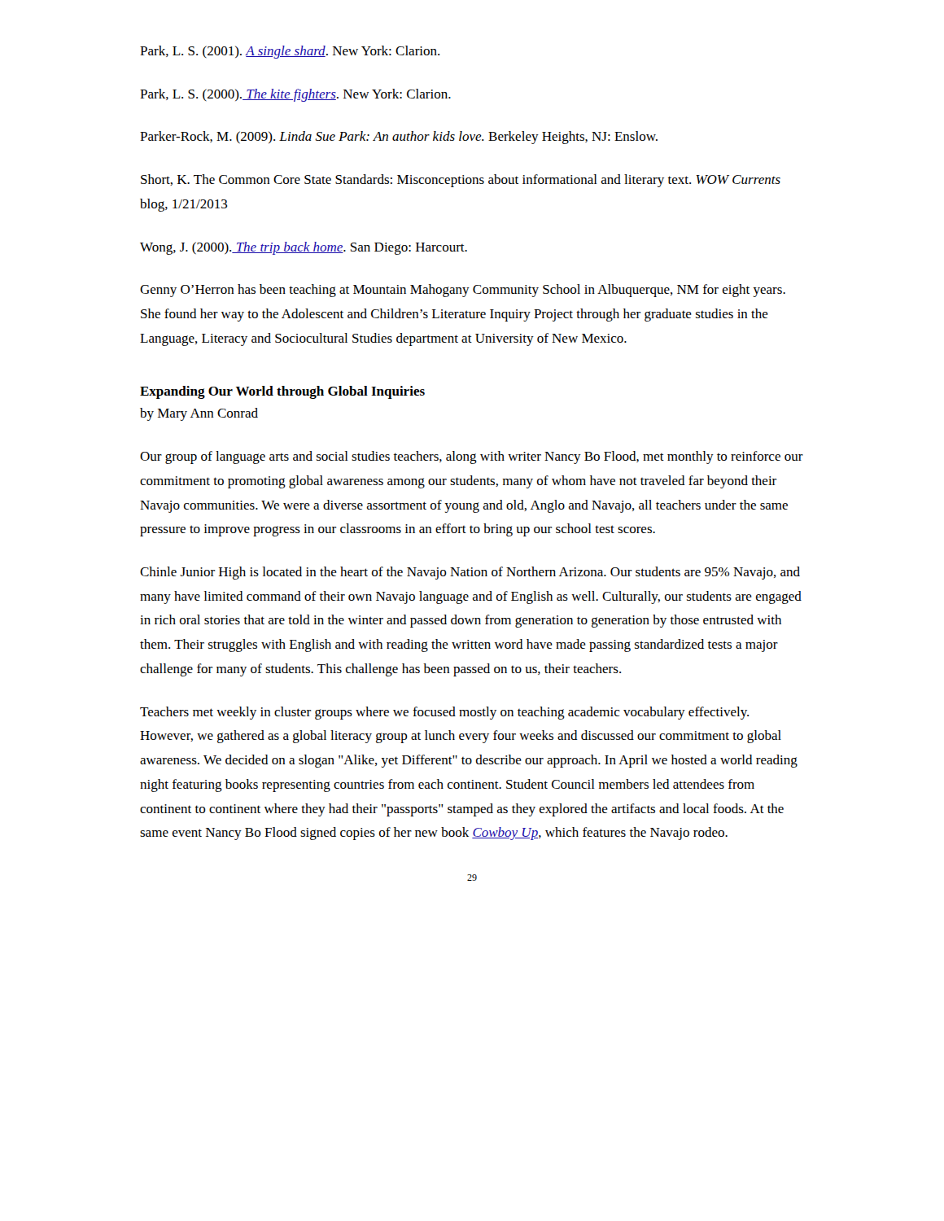Park, L. S. (2001). A single shard. New York: Clarion.
Park, L. S. (2000). The kite fighters. New York: Clarion.
Parker-Rock, M. (2009). Linda Sue Park: An author kids love. Berkeley Heights, NJ: Enslow.
Short, K. The Common Core State Standards: Misconceptions about informational and literary text. WOW Currents blog, 1/21/2013
Wong, J. (2000). The trip back home. San Diego: Harcourt.
Genny O’Herron has been teaching at Mountain Mahogany Community School in Albuquerque, NM for eight years. She found her way to the Adolescent and Children’s Literature Inquiry Project through her graduate studies in the Language, Literacy and Sociocultural Studies department at University of New Mexico.
Expanding Our World through Global Inquiries
by Mary Ann Conrad
Our group of language arts and social studies teachers, along with writer Nancy Bo Flood, met monthly to reinforce our commitment to promoting global awareness among our students, many of whom have not traveled far beyond their Navajo communities. We were a diverse assortment of young and old, Anglo and Navajo, all teachers under the same pressure to improve progress in our classrooms in an effort to bring up our school test scores.
Chinle Junior High is located in the heart of the Navajo Nation of Northern Arizona. Our students are 95% Navajo, and many have limited command of their own Navajo language and of English as well. Culturally, our students are engaged in rich oral stories that are told in the winter and passed down from generation to generation by those entrusted with them. Their struggles with English and with reading the written word have made passing standardized tests a major challenge for many of students. This challenge has been passed on to us, their teachers.
Teachers met weekly in cluster groups where we focused mostly on teaching academic vocabulary effectively. However, we gathered as a global literacy group at lunch every four weeks and discussed our commitment to global awareness. We decided on a slogan "Alike, yet Different" to describe our approach. In April we hosted a world reading night featuring books representing countries from each continent. Student Council members led attendees from continent to continent where they had their "passports" stamped as they explored the artifacts and local foods. At the same event Nancy Bo Flood signed copies of her new book Cowboy Up, which features the Navajo rodeo.
29